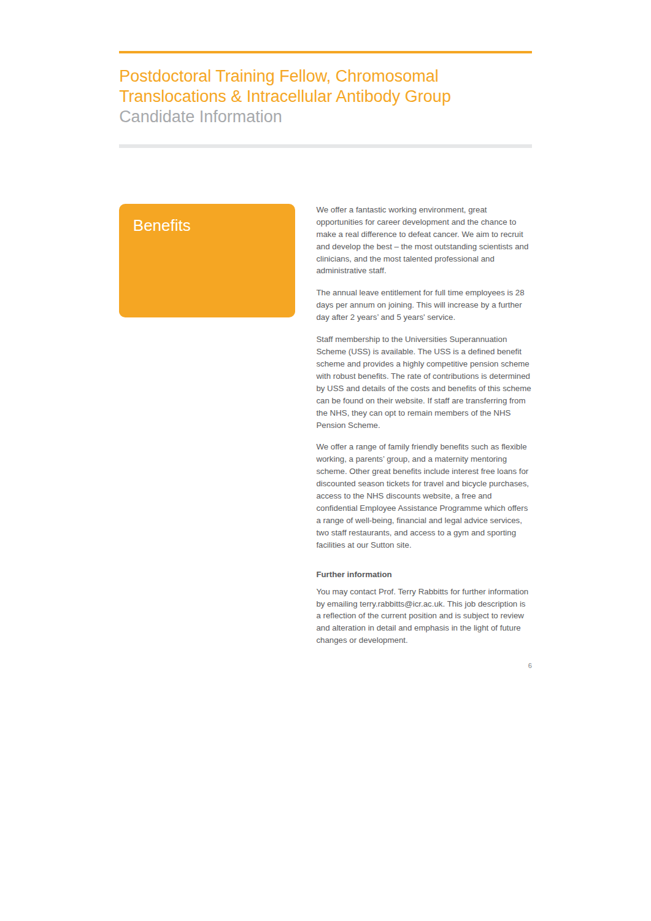Postdoctoral Training Fellow, Chromosomal Translocations & Intracellular Antibody Group Candidate Information
Benefits
We offer a fantastic working environment, great opportunities for career development and the chance to make a real difference to defeat cancer. We aim to recruit and develop the best – the most outstanding scientists and clinicians, and the most talented professional and administrative staff.
The annual leave entitlement for full time employees is 28 days per annum on joining. This will increase by a further day after 2 years’ and 5 years' service.
Staff membership to the Universities Superannuation Scheme (USS) is available. The USS is a defined benefit scheme and provides a highly competitive pension scheme with robust benefits. The rate of contributions is determined by USS and details of the costs and benefits of this scheme can be found on their website. If staff are transferring from the NHS, they can opt to remain members of the NHS Pension Scheme.
We offer a range of family friendly benefits such as flexible working, a parents’ group, and a maternity mentoring scheme. Other great benefits include interest free loans for discounted season tickets for travel and bicycle purchases, access to the NHS discounts website, a free and confidential Employee Assistance Programme which offers a range of well-being, financial and legal advice services, two staff restaurants, and access to a gym and sporting facilities at our Sutton site.
Further information
You may contact Prof. Terry Rabbitts for further information by emailing terry.rabbitts@icr.ac.uk. This job description is a reflection of the current position and is subject to review and alteration in detail and emphasis in the light of future changes or development.
6